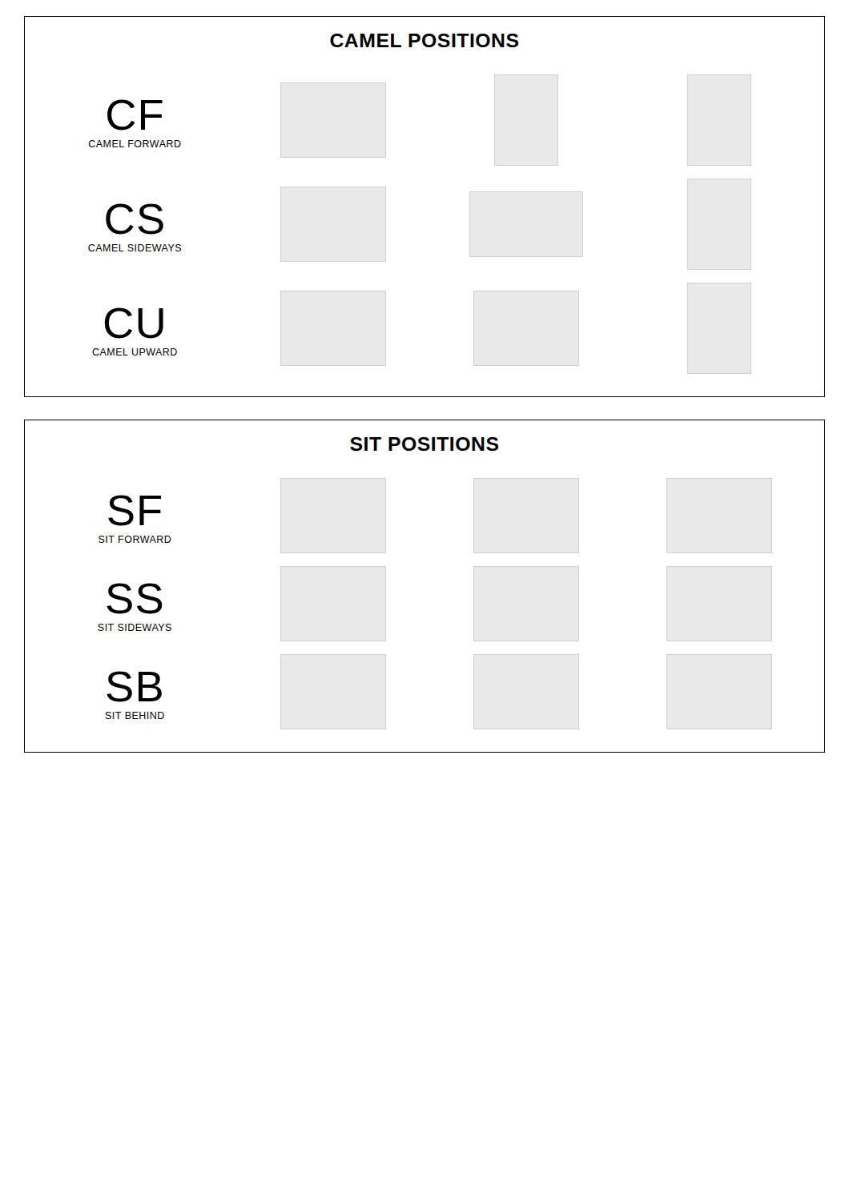CAMEL POSITIONS
| CF CAMEL FORWARD | | | |
| CS CAMEL SIDEWAYS | | | |
| CU CAMEL UPWARD | | | |
SIT POSITIONS
| SF SIT FORWARD | | | |
| SS SIT SIDEWAYS | | | |
| SB SIT BEHIND | | | |